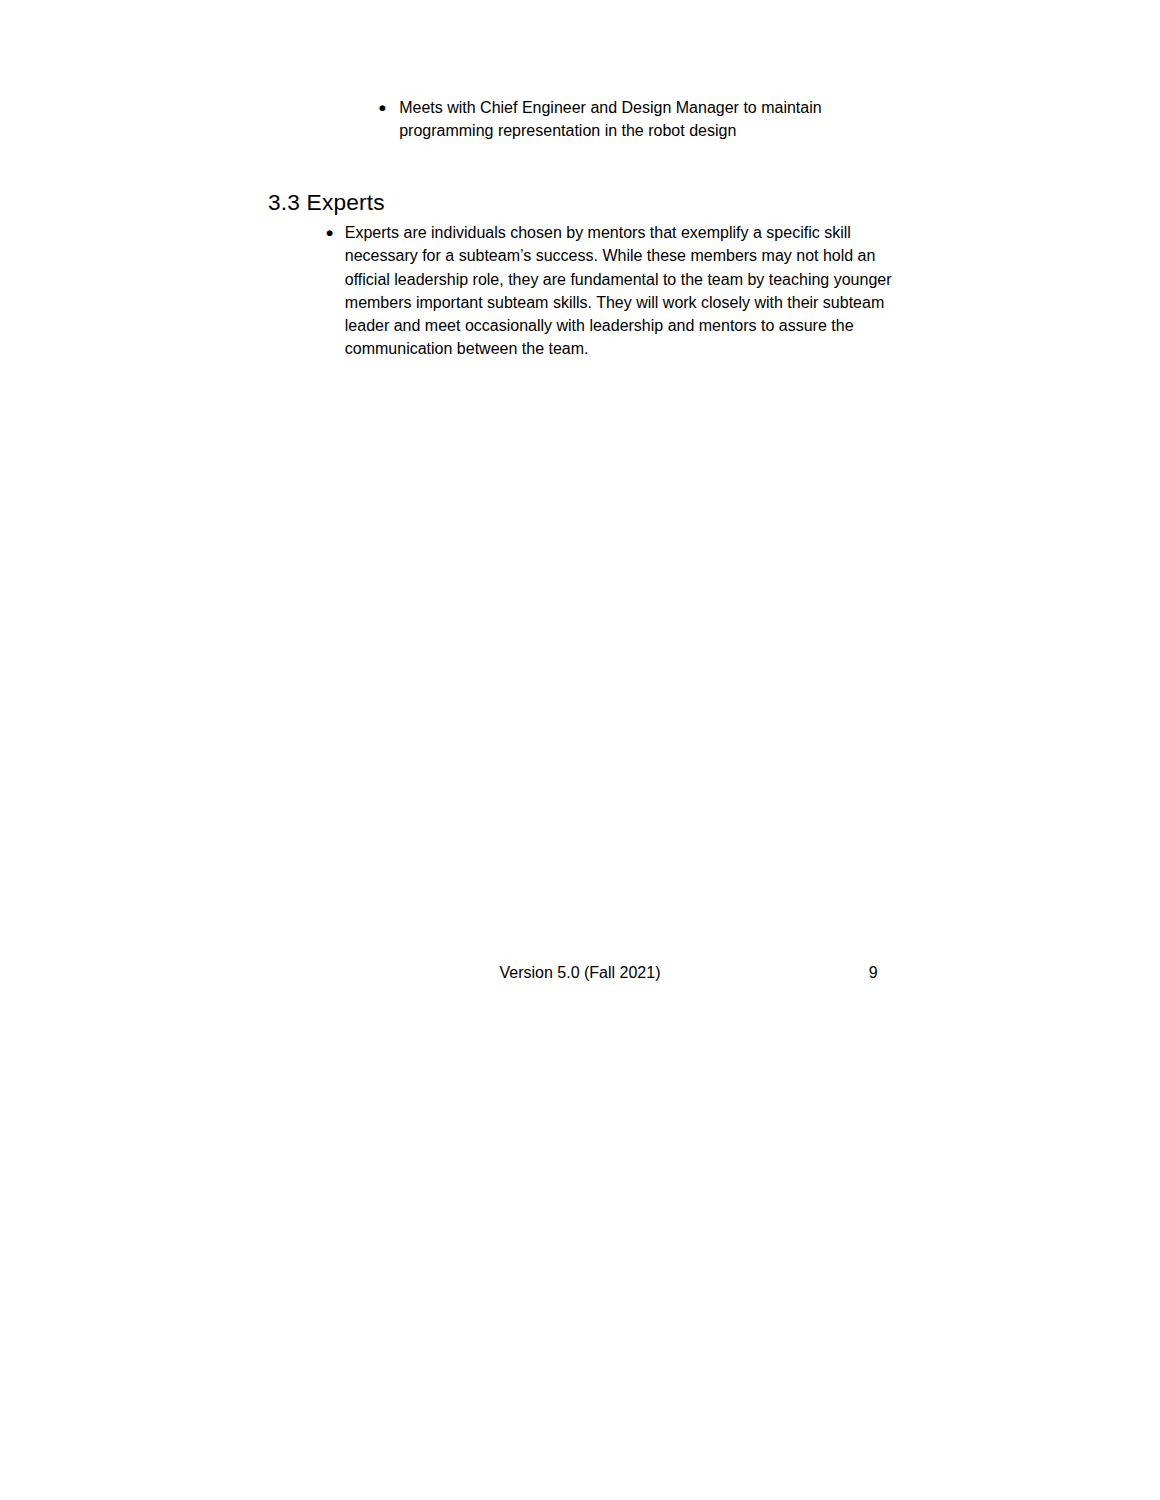Meets with Chief Engineer and Design Manager to maintain programming representation in the robot design
3.3 Experts
Experts are individuals chosen by mentors that exemplify a specific skill necessary for a subteam’s success. While these members may not hold an official leadership role, they are fundamental to the team by teaching younger members important subteam skills. They will work closely with their subteam leader and meet occasionally with leadership and mentors to assure the communication between the team.
Version 5.0 (Fall 2021) 9